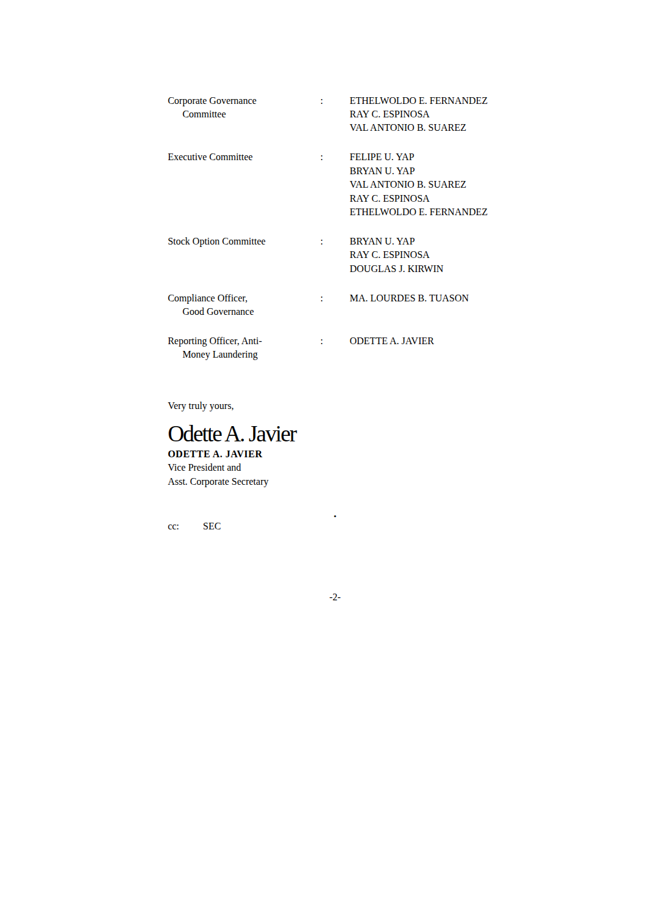| Corporate Governance Committee | : | ETHELWOLDO E. FERNANDEZ RAY C. ESPINOSA VAL ANTONIO B. SUAREZ |
| Executive Committee | : | FELIPE U. YAP BRYAN U. YAP VAL ANTONIO B. SUAREZ RAY C. ESPINOSA ETHELWOLDO E. FERNANDEZ |
| Stock Option Committee | : | BRYAN U. YAP RAY C. ESPINOSA DOUGLAS J. KIRWIN |
| Compliance Officer, Good Governance | : | MA. LOURDES B. TUASON |
| Reporting Officer, Anti- Money Laundering | : | ODETTE A. JAVIER |
Very truly yours,
Odette A. Javier
ODETTE A. JAVIER
Vice President and
Asst. Corporate Secretary
cc: SEC
•
-2-